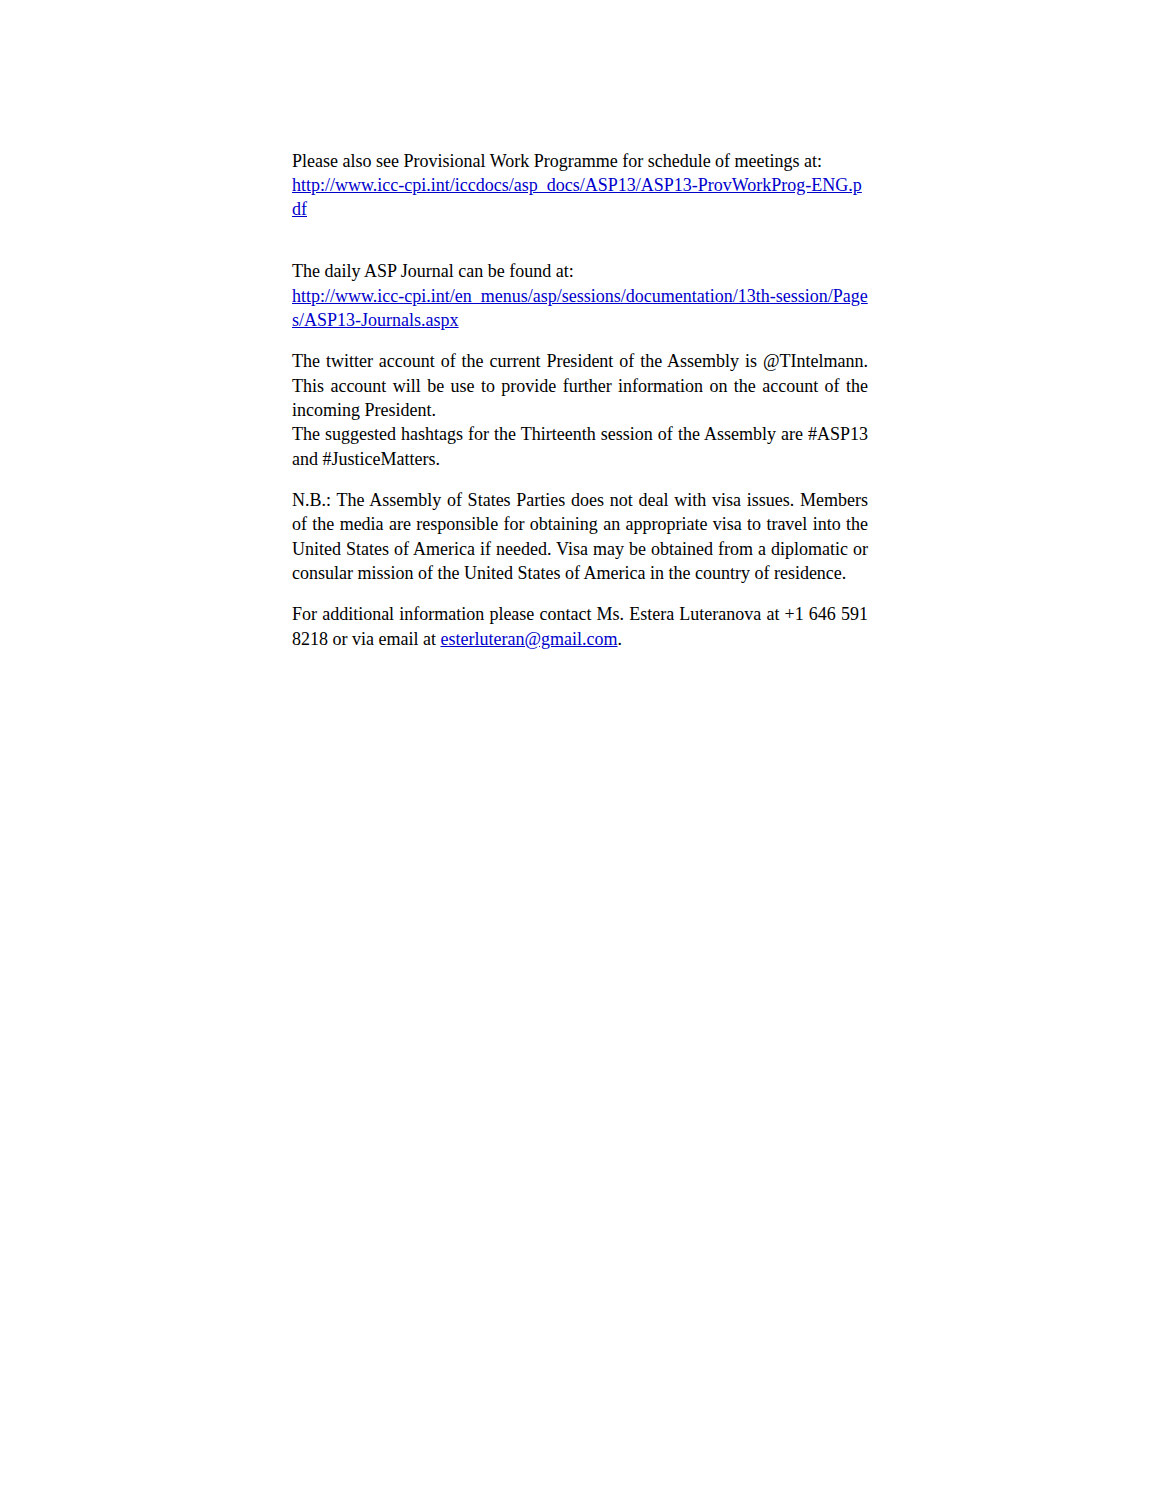Please also see Provisional Work Programme for schedule of meetings at:
http://www.icc-cpi.int/iccdocs/asp_docs/ASP13/ASP13-ProvWorkProg-ENG.pdf
The daily ASP Journal can be found at:
http://www.icc-cpi.int/en_menus/asp/sessions/documentation/13th-session/Pages/ASP13-Journals.aspx
The twitter account of the current President of the Assembly is @TIntelmann. This account will be use to provide further information on the account of the incoming President.
The suggested hashtags for the Thirteenth session of the Assembly are #ASP13 and #JusticeMatters.
N.B.: The Assembly of States Parties does not deal with visa issues. Members of the media are responsible for obtaining an appropriate visa to travel into the United States of America if needed. Visa may be obtained from a diplomatic or consular mission of the United States of America in the country of residence.
For additional information please contact Ms. Estera Luteranova at +1 646 591 8218 or via email at esterluteran@gmail.com.